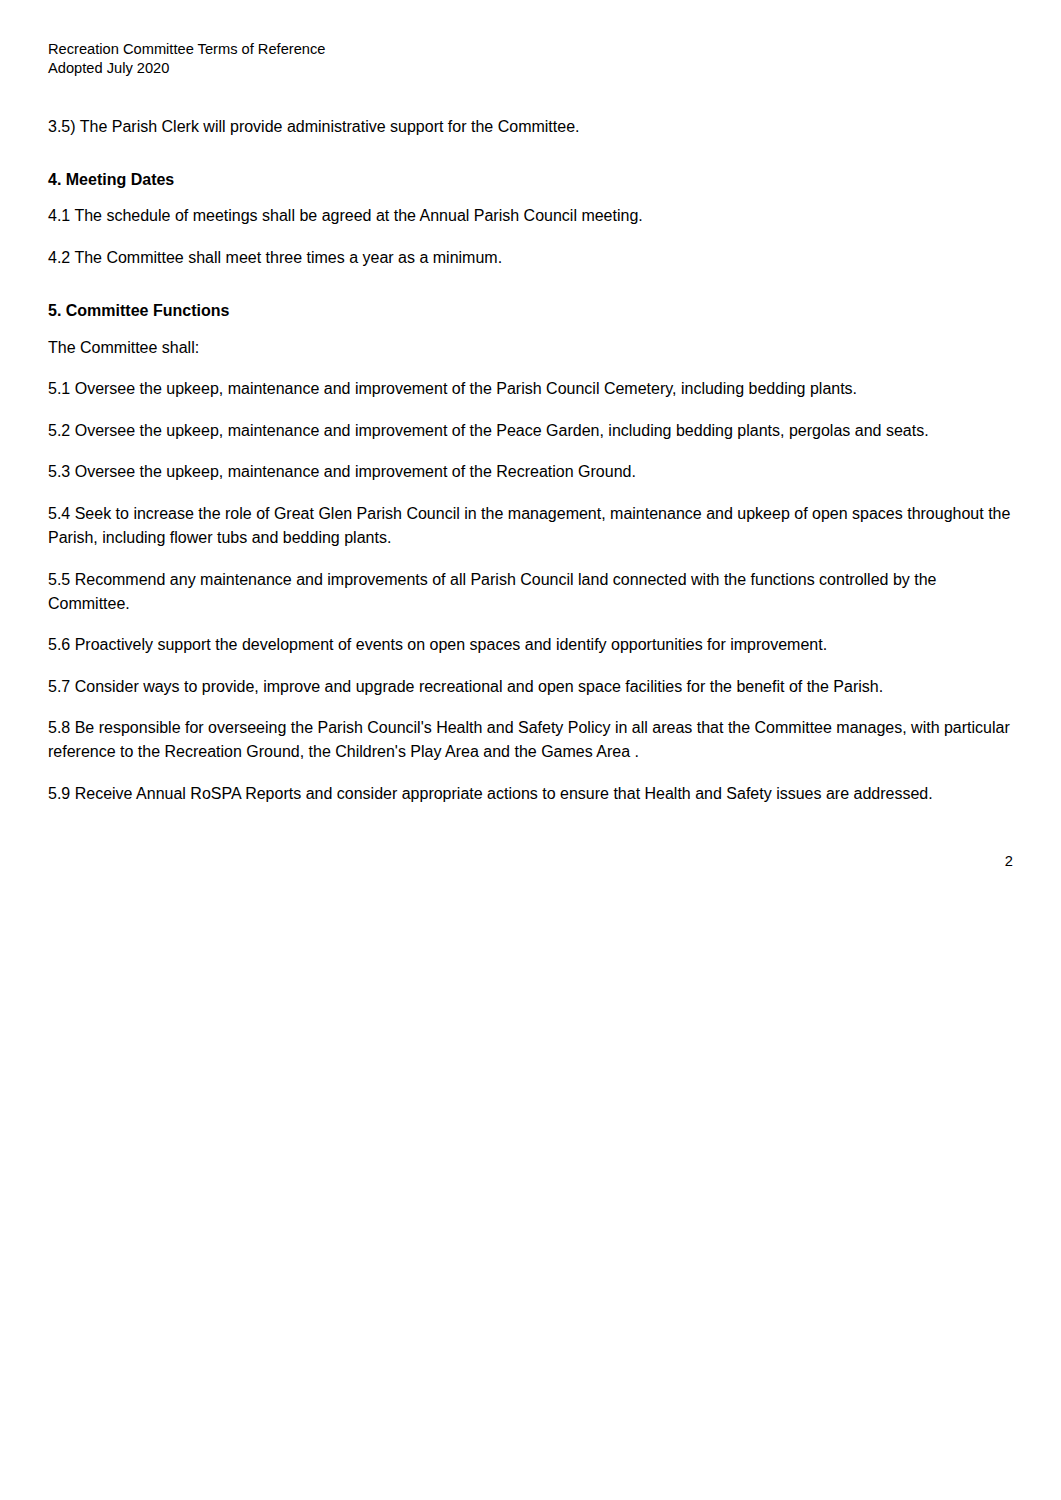Recreation Committee Terms of Reference
Adopted July 2020
3.5) The Parish Clerk will provide administrative support for the Committee.
4. Meeting Dates
4.1 The schedule of meetings shall be agreed at the Annual Parish Council meeting.
4.2 The Committee shall meet three times a year as a minimum.
5. Committee Functions
The Committee shall:
5.1 Oversee the upkeep, maintenance and improvement of the Parish Council Cemetery, including bedding plants.
5.2 Oversee the upkeep, maintenance and improvement of the Peace Garden, including bedding plants, pergolas and seats.
5.3 Oversee the upkeep, maintenance and improvement of the Recreation Ground.
5.4 Seek to increase the role of Great Glen Parish Council in the management, maintenance and upkeep of open spaces throughout the Parish, including flower tubs and bedding plants.
5.5 Recommend any maintenance and improvements of all Parish Council land connected with the functions controlled by the Committee.
5.6 Proactively support the development of events on open spaces and identify opportunities for improvement.
5.7 Consider ways to provide, improve and upgrade recreational and open space facilities for the benefit of the Parish.
5.8 Be responsible for overseeing the Parish Council's Health and Safety Policy in all areas that the Committee manages, with particular reference to the Recreation Ground, the Children's Play Area and the Games Area .
5.9 Receive Annual RoSPA Reports and consider appropriate actions to ensure that Health and Safety issues are addressed.
2